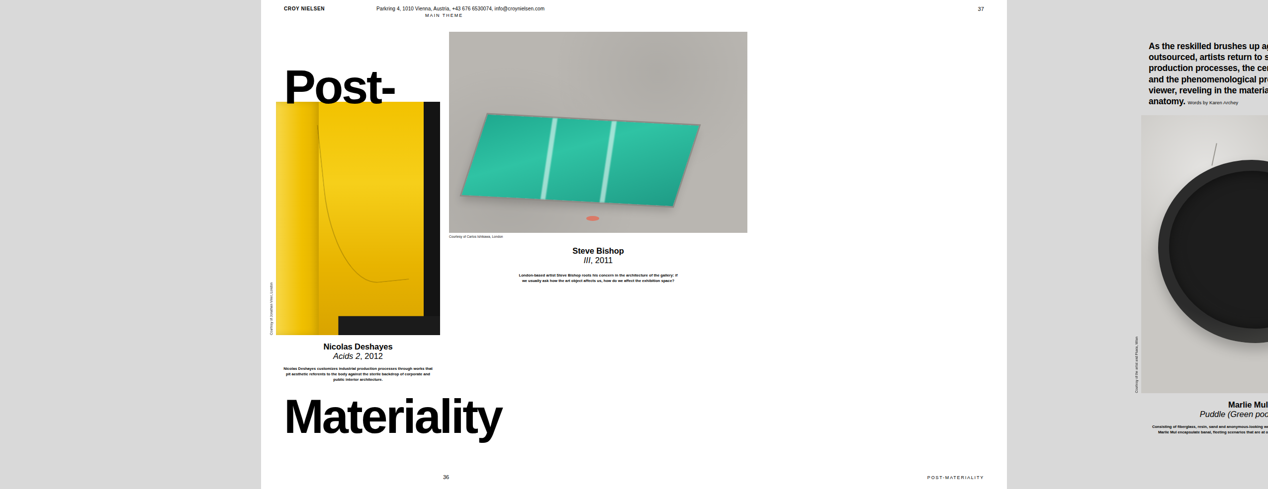CROY NIELSEN Parkring 4, 1010 Vienna, Austria, +43 676 6530074, info@croynielsen.com MAIN THEME 37
Post-
Courtesy of Jonathan Viner, London
Nicolas Deshayes
Acids 2, 2012
Nicolas Deshayes customizes industrial production processes through works that pit aesthetic referents to the body against the sterile backdrop of corporate and public interior architecture.
Courtesy of Carlos Ishikawa, London
Steve Bishop
III, 2011
London-based artist Steve Bishop roots his concern in the architecture of the gallery: if we usually ask how the art object affects us, how do we affect the exhibition space?
Materiality
36
As the reskilled brushes up against the outsourced, artists return to specialized production processes, the centrality of the body and the phenomenological presence of the viewer, reveling in the materiality of their own anatomy. Words by Karen Archey
Courtesy of the artist and Fluxia, Milan
Marlie Mul
Puddle (Green pool), 2012
Consisting of fiberglass, resin, sand and anonymous-looking waste culled from the street, these works by Marlie Mul encapsulate banal, fleeting scenarios that are at once quotidian and playfully existential.
POST-MATERIALITY